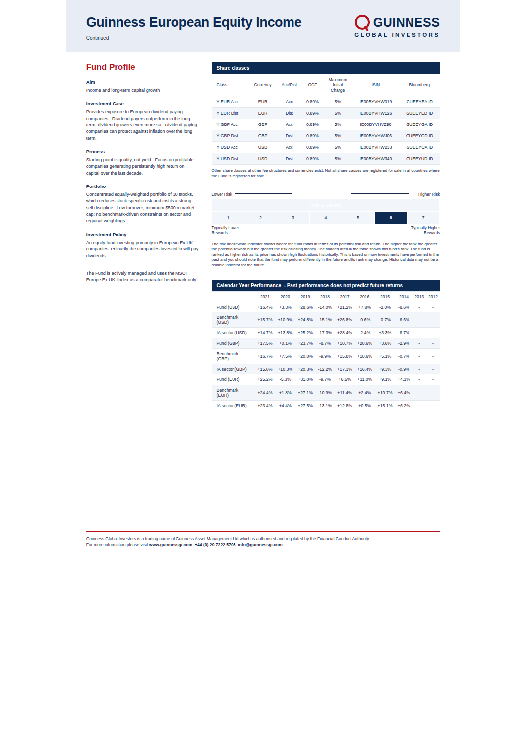Guinness European Equity Income
Continued
GUINNESS
GLOBAL INVESTORS
Fund Profile
Aim
Income and long-term capital growth
Investment Case
Provides exposure to European dividend paying companies. Dividend payers outperform in the long term, dividend growers even more so. Dividend paying companies can protect against inflation over the long term.
Process
Starting point is quality, not yield. Focus on profitable companies generating persistently high return on capital over the last decade.
Portfolio
Concentrated equally-weighted portfolio of 30 stocks, which reduces stock-specific risk and instils a strong sell discipline. Low turnover; minimum $500m market cap; no benchmark-driven constraints on sector and regional weightings.
Investment Policy
An equity fund investing primarily in European Ex UK companies. Primarily the companies invested in will pay dividends.
The Fund is actively managed and uses the MSCI Europe Ex UK Index as a comparator benchmark only.
| Share classes |
| Class | Currency | Acc/Dist | OCF | Maximum Initial Charge | ISIN | Bloomberg |
| Y EUR Acc | EUR | Acc | 0.89% | 5% | IE00BYVHW019 | GUEEYEA ID |
| Y EUR Dist | EUR | Dist | 0.89% | 5% | IE00BYVHW126 | GUEEYED ID |
| Y GBP Acc | GBP | Acc | 0.89% | 5% | IE00BYVHVZ98 | GUEEYGA ID |
| Y GBP Dist | GBP | Dist | 0.89% | 5% | IE00BYVHWJ06 | GUEEYGD ID |
| Y USD Acc | USD | Acc | 0.89% | 5% | IE00BYVHW233 | GUEEYUA ID |
| Y USD Dist | USD | Dist | 0.89% | 5% | IE00BYVHW340 | GUEEYUD ID |
Other share classes at other fee structures and currencies exist. Not all share classes are registered for sale in all countries where the Fund is registered for sale.
Lower Risk Higher Risk
| Risk & Reward |
| 1 | 2 | 3 | 4 | 5 | 6 | 7 |
Typically Lower
Rewards
Typically Higher
Rewards
The risk and reward indicator shows where the fund ranks in terms of its potential risk and return. The higher the rank the greater the potential reward but the greater the risk of losing money. The shaded area in the table shows this fund's rank. The fund is ranked as higher risk as its price has shown high fluctuations historically. This is based on how investments have performed in the past and you should note that the fund may perform differently in the future and its rank may change. Historical data may not be a reliable indicator for the future.
| Calendar Year Performance - Past performance does not predict future returns |
| | 2021 | 2020 | 2019 | 2018 | 2017 | 2016 | 2015 | 2014 | 2013 | 2012 |
| Fund (USD) | +16.4% | +3.3% | +28.6% | -14.0% | +21.2% | +7.8% | -2.0% | -8.6% | - | - |
| Benchmark (USD) | +15.7% | +10.9% | +24.8% | -15.1% | +26.8% | -0.6% | -0.7% | -6.6% | - | - |
| IA sector (USD) | +14.7% | +13.8% | +25.2% | -17.3% | +28.4% | -2.4% | +3.3% | -6.7% | - | - |
| Fund (GBP) | +17.5% | +0.1% | +23.7% | -8.7% | +10.7% | +28.6% | +3.6% | -2.9% | - | - |
| Benchmark (GBP) | +16.7% | +7.5% | +20.0% | -9.9% | +15.8% | +18.6% | +5.1% | -0.7% | - | - |
| IA sector (GBP) | +15.8% | +10.3% | +20.3% | -12.2% | +17.3% | +16.4% | +9.3% | -0.9% | - | - |
| Fund (EUR) | +25.2% | -5.3% | +31.0% | -9.7% | +6.5% | +11.0% | +9.1% | +4.1% | - | - |
| Benchmark (EUR) | +24.4% | +1.8% | +27.1% | -10.9% | +11.4% | +2.4% | +10.7% | +6.4% | - | - |
| IA sector (EUR) | +23.4% | +4.4% | +27.5% | -13.1% | +12.8% | +0.5% | +15.1% | +6.2% | - | - |
Guinness Global Investors is a trading name of Guinness Asset Management Ltd which is authorised and regulated by the Financial Conduct Authority
For more information please visit www.guinnessgi.com +44 (0) 20 7222 5703 info@guinnessgi.com